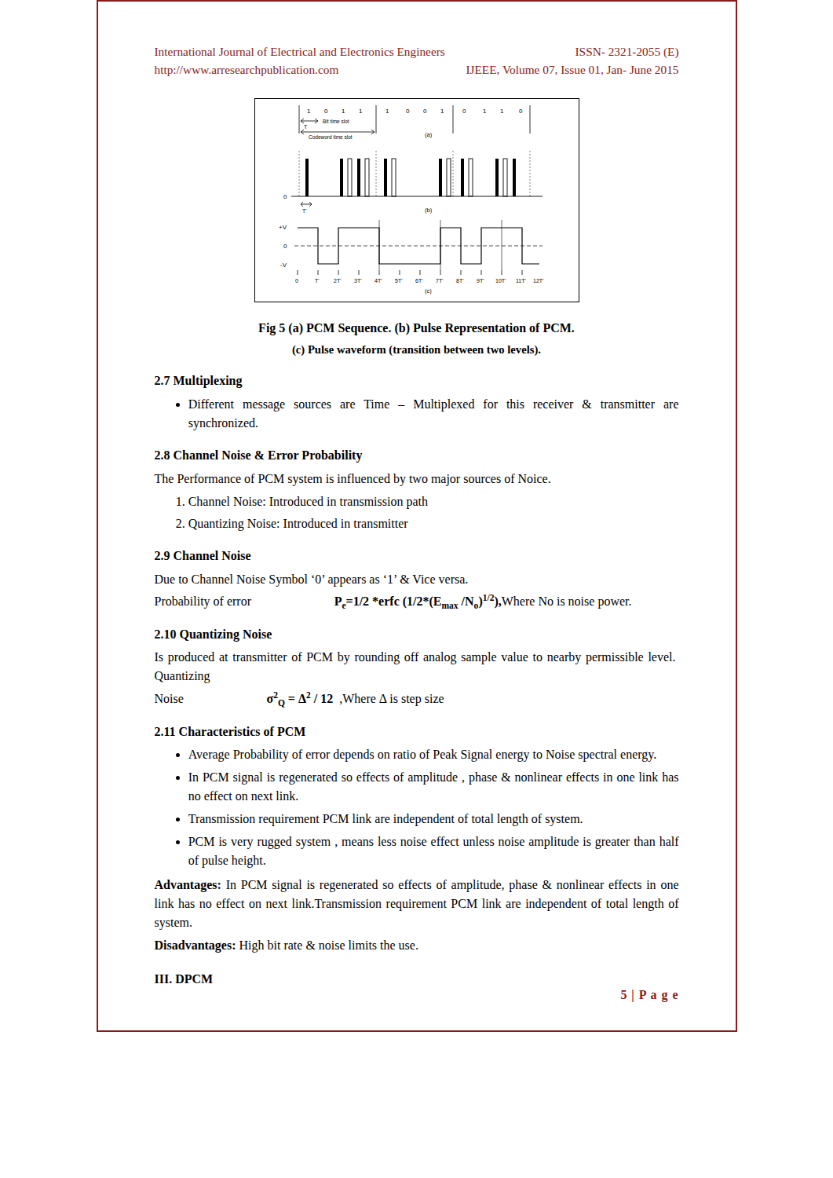International Journal of Electrical and Electronics Engineers ISSN- 2321-2055 (E)
http://www.arresearchpublication.com IJEEE, Volume 07, Issue 01, Jan- June 2015
1 0 1 1 1 0 0 1 0 1 1 0 T Bit time slot Codeword time slot (a) 0 T' (b) +V 0 -V 0 T' 2T' 3T' 4T' 5T' 6T' 7T' 8T' 9T' 10T' 11T' 12T' (c)
Fig 5 (a) PCM Sequence. (b) Pulse Representation of PCM.
(c) Pulse waveform (transition between two levels).
2.7 Multiplexing
Different message sources are Time – Multiplexed for this receiver & transmitter are synchronized.
2.8 Channel Noise & Error Probability
The Performance of PCM system is influenced by two major sources of Noice.
Channel Noise: Introduced in transmission path
Quantizing Noise: Introduced in transmitter
2.9 Channel Noise
Due to Channel Noise Symbol ‘0’ appears as ‘1’ & Vice versa.
Probability of error Pe=1/2 *erfc (1/2*(Emax /No)1/2), Where No is noise power.
2.10 Quantizing Noise
Is produced at transmitter of PCM by rounding off analog sample value to nearby permissible level. Quantizing
Noise σ2Q = Δ2 / 12 ,Where Δ is step size
2.11 Characteristics of PCM
Average Probability of error depends on ratio of Peak Signal energy to Noise spectral energy.
In PCM signal is regenerated so effects of amplitude , phase & nonlinear effects in one link has no effect on next link.
Transmission requirement PCM link are independent of total length of system.
PCM is very rugged system , means less noise effect unless noise amplitude is greater than half of pulse height.
Advantages: In PCM signal is regenerated so effects of amplitude, phase & nonlinear effects in one link has no effect on next link.Transmission requirement PCM link are independent of total length of system.
Disadvantages: High bit rate & noise limits the use.
III. DPCM
5 | P a g e